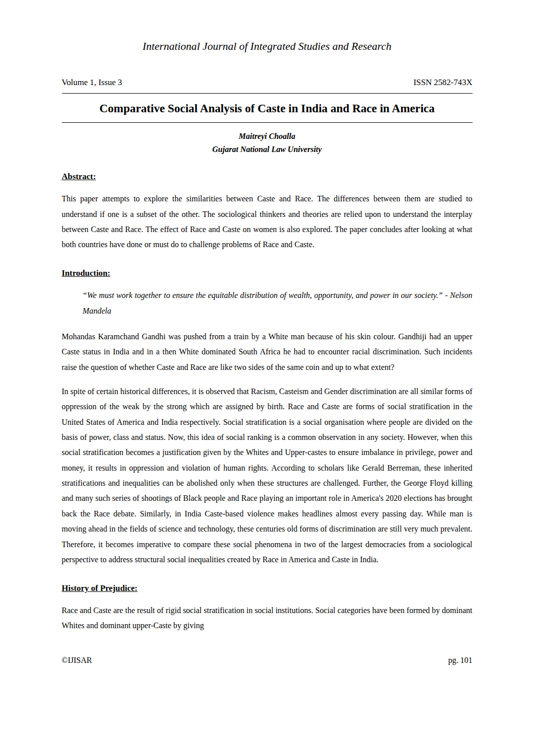International Journal of Integrated Studies and Research
Volume 1, Issue 3 ISSN 2582-743X
Comparative Social Analysis of Caste in India and Race in America
Maitreyi Choalla
Gujarat National Law University
Abstract:
This paper attempts to explore the similarities between Caste and Race. The differences between them are studied to understand if one is a subset of the other. The sociological thinkers and theories are relied upon to understand the interplay between Caste and Race. The effect of Race and Caste on women is also explored. The paper concludes after looking at what both countries have done or must do to challenge problems of Race and Caste.
Introduction:
“We must work together to ensure the equitable distribution of wealth, opportunity, and power in our society.” - Nelson Mandela
Mohandas Karamchand Gandhi was pushed from a train by a White man because of his skin colour. Gandhiji had an upper Caste status in India and in a then White dominated South Africa he had to encounter racial discrimination. Such incidents raise the question of whether Caste and Race are like two sides of the same coin and up to what extent?
In spite of certain historical differences, it is observed that Racism, Casteism and Gender discrimination are all similar forms of oppression of the weak by the strong which are assigned by birth. Race and Caste are forms of social stratification in the United States of America and India respectively. Social stratification is a social organisation where people are divided on the basis of power, class and status. Now, this idea of social ranking is a common observation in any society. However, when this social stratification becomes a justification given by the Whites and Upper-castes to ensure imbalance in privilege, power and money, it results in oppression and violation of human rights. According to scholars like Gerald Berreman, these inherited stratifications and inequalities can be abolished only when these structures are challenged. Further, the George Floyd killing and many such series of shootings of Black people and Race playing an important role in America's 2020 elections has brought back the Race debate. Similarly, in India Caste-based violence makes headlines almost every passing day. While man is moving ahead in the fields of science and technology, these centuries old forms of discrimination are still very much prevalent. Therefore, it becomes imperative to compare these social phenomena in two of the largest democracies from a sociological perspective to address structural social inequalities created by Race in America and Caste in India.
History of Prejudice:
Race and Caste are the result of rigid social stratification in social institutions. Social categories have been formed by dominant Whites and dominant upper-Caste by giving
©IJISAR pg. 101